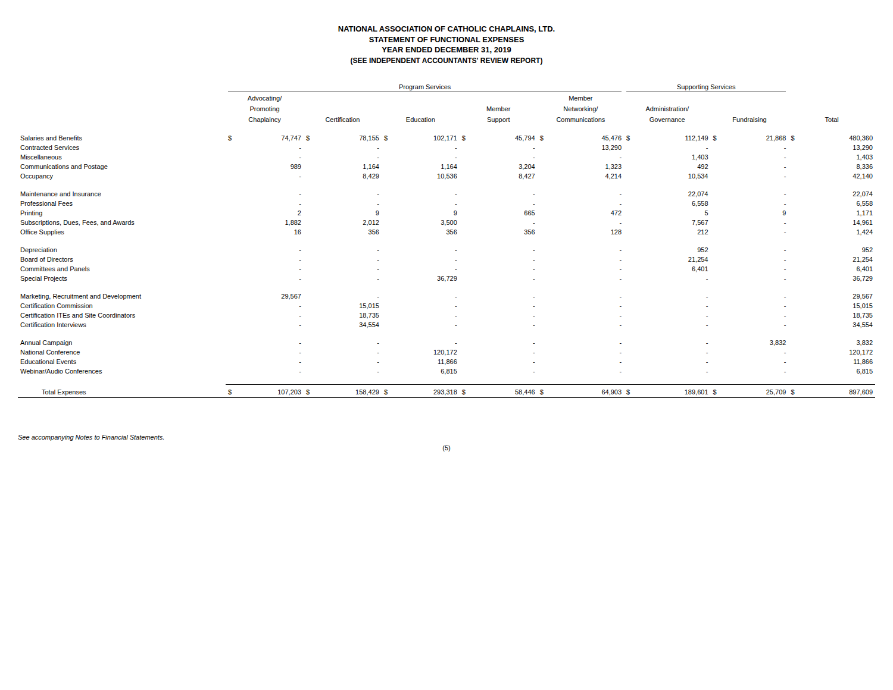NATIONAL ASSOCIATION OF CATHOLIC CHAPLAINS, LTD.
STATEMENT OF FUNCTIONAL EXPENSES
YEAR ENDED DECEMBER 31, 2019
(SEE INDEPENDENT ACCOUNTANTS' REVIEW REPORT)
| | Program Services | Supporting Services | |
| | Advocating/ | | | | Member | | | |
| | Promoting | | | Member | Networking/ | Administration/ | | |
| | Chaplaincy | Certification | Education | Support | Communications | Governance | Fundraising | Total |
| Salaries and Benefits | $ | 74,747 | $ | 78,155 | $ | 102,171 | $ | 45,794 | $ | 45,476 | $ | 112,149 | $ | 21,868 | $ | 480,360 |
| Contracted Services | | - | | - | | - | | - | | 13,290 | | - | | - | | 13,290 |
| Miscellaneous | | - | | - | | - | | - | | - | | 1,403 | | - | | 1,403 |
| Communications and Postage | | 989 | | 1,164 | | 1,164 | | 3,204 | | 1,323 | | 492 | | - | | 8,336 |
| Occupancy | | - | | 8,429 | | 10,536 | | 8,427 | | 4,214 | | 10,534 | | - | | 42,140 |
| Maintenance and Insurance | | - | | - | | - | | - | | - | | 22,074 | | - | | 22,074 |
| Professional Fees | | - | | - | | - | | - | | - | | 6,558 | | - | | 6,558 |
| Printing | | 2 | | 9 | | 9 | | 665 | | 472 | | 5 | | 9 | | 1,171 |
| Subscriptions, Dues, Fees, and Awards | | 1,882 | | 2,012 | | 3,500 | | - | | - | | 7,567 | | - | | 14,961 |
| Office Supplies | | 16 | | 356 | | 356 | | 356 | | 128 | | 212 | | - | | 1,424 |
| Depreciation | | - | | - | | - | | - | | - | | 952 | | - | | 952 |
| Board of Directors | | - | | - | | - | | - | | - | | 21,254 | | - | | 21,254 |
| Committees and Panels | | - | | - | | - | | - | | - | | 6,401 | | - | | 6,401 |
| Special Projects | | - | | - | | 36,729 | | - | | - | | - | | - | | 36,729 |
| Marketing, Recruitment and Development | | 29,567 | | - | | - | | - | | - | | - | | - | | 29,567 |
| Certification Commission | | - | | 15,015 | | - | | - | | - | | - | | - | | 15,015 |
| Certification ITEs and Site Coordinators | | - | | 18,735 | | - | | - | | - | | - | | - | | 18,735 |
| Certification Interviews | | - | | 34,554 | | - | | - | | - | | - | | - | | 34,554 |
| Annual Campaign | | - | | - | | - | | - | | - | | - | | 3,832 | | 3,832 |
| National Conference | | - | | - | | 120,172 | | - | | - | | - | | - | | 120,172 |
| Educational Events | | - | | - | | 11,866 | | - | | - | | - | | - | | 11,866 |
| Webinar/Audio Conferences | | - | | - | | 6,815 | | - | | - | | - | | - | | 6,815 |
| Total Expenses | $ | 107,203 | $ | 158,429 | $ | 293,318 | $ | 58,446 | $ | 64,903 | $ | 189,601 | $ | 25,709 | $ | 897,609 |
See accompanying Notes to Financial Statements.
(5)